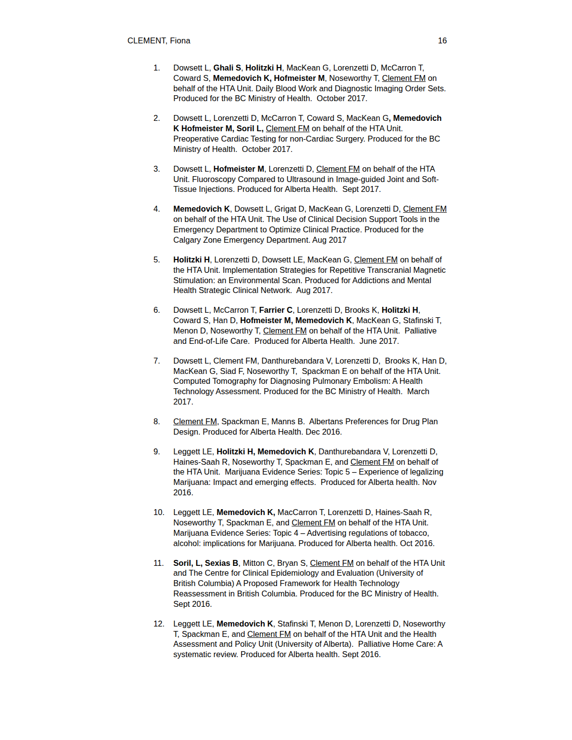CLEMENT, Fiona 16
Dowsett L, Ghali S, Holitzki H, MacKean G, Lorenzetti D, McCarron T, Coward S, Memedovich K, Hofmeister M, Noseworthy T, Clement FM on behalf of the HTA Unit. Daily Blood Work and Diagnostic Imaging Order Sets. Produced for the BC Ministry of Health. October 2017.
Dowsett L, Lorenzetti D, McCarron T, Coward S, MacKean G, Memedovich K Hofmeister M, Soril L, Clement FM on behalf of the HTA Unit. Preoperative Cardiac Testing for non-Cardiac Surgery. Produced for the BC Ministry of Health. October 2017.
Dowsett L, Hofmeister M, Lorenzetti D, Clement FM on behalf of the HTA Unit. Fluoroscopy Compared to Ultrasound in Image-guided Joint and Soft-Tissue Injections. Produced for Alberta Health. Sept 2017.
Memedovich K, Dowsett L, Grigat D, MacKean G, Lorenzetti D, Clement FM on behalf of the HTA Unit. The Use of Clinical Decision Support Tools in the Emergency Department to Optimize Clinical Practice. Produced for the Calgary Zone Emergency Department. Aug 2017
Holitzki H, Lorenzetti D, Dowsett LE, MacKean G, Clement FM on behalf of the HTA Unit. Implementation Strategies for Repetitive Transcranial Magnetic Stimulation: an Environmental Scan. Produced for Addictions and Mental Health Strategic Clinical Network. Aug 2017.
Dowsett L, McCarron T, Farrier C, Lorenzetti D, Brooks K, Holitzki H, Coward S, Han D, Hofmeister M, Memedovich K, MacKean G, Stafinski T, Menon D, Noseworthy T, Clement FM on behalf of the HTA Unit. Palliative and End-of-Life Care. Produced for Alberta Health. June 2017.
Dowsett L, Clement FM, Danthurebandara V, Lorenzetti D, Brooks K, Han D, MacKean G, Siad F, Noseworthy T, Spackman E on behalf of the HTA Unit. Computed Tomography for Diagnosing Pulmonary Embolism: A Health Technology Assessment. Produced for the BC Ministry of Health. March 2017.
Clement FM, Spackman E, Manns B. Albertans Preferences for Drug Plan Design. Produced for Alberta Health. Dec 2016.
Leggett LE, Holitzki H, Memedovich K, Danthurebandara V, Lorenzetti D, Haines-Saah R, Noseworthy T, Spackman E, and Clement FM on behalf of the HTA Unit. Marijuana Evidence Series: Topic 5 – Experience of legalizing Marijuana: Impact and emerging effects. Produced for Alberta health. Nov 2016.
Leggett LE, Memedovich K, MacCarron T, Lorenzetti D, Haines-Saah R, Noseworthy T, Spackman E, and Clement FM on behalf of the HTA Unit. Marijuana Evidence Series: Topic 4 – Advertising regulations of tobacco, alcohol: implications for Marijuana. Produced for Alberta health. Oct 2016.
Soril, L, Sexias B, Mitton C, Bryan S, Clement FM on behalf of the HTA Unit and The Centre for Clinical Epidemiology and Evaluation (University of British Columbia) A Proposed Framework for Health Technology Reassessment in British Columbia. Produced for the BC Ministry of Health. Sept 2016.
Leggett LE, Memedovich K, Stafinski T, Menon D, Lorenzetti D, Noseworthy T, Spackman E, and Clement FM on behalf of the HTA Unit and the Health Assessment and Policy Unit (University of Alberta). Palliative Home Care: A systematic review. Produced for Alberta health. Sept 2016.